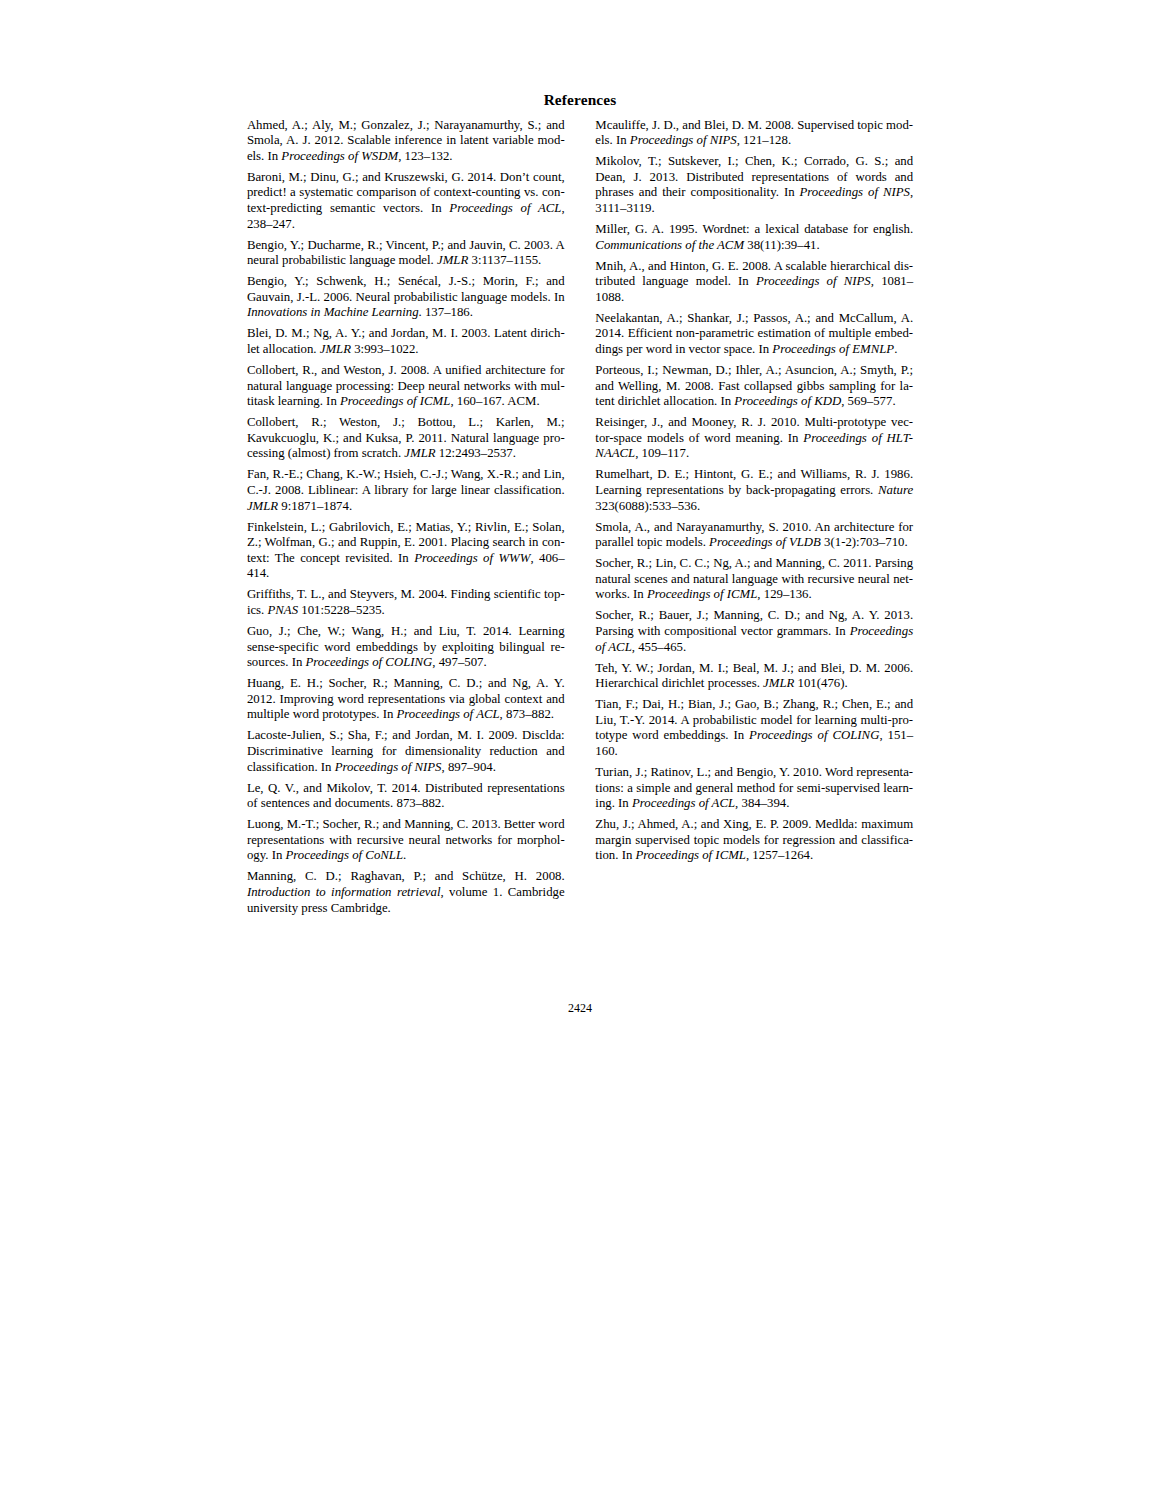References
Ahmed, A.; Aly, M.; Gonzalez, J.; Narayanamurthy, S.; and Smola, A. J. 2012. Scalable inference in latent variable models. In Proceedings of WSDM, 123–132.
Baroni, M.; Dinu, G.; and Kruszewski, G. 2014. Don’t count, predict! a systematic comparison of context-counting vs. context-predicting semantic vectors. In Proceedings of ACL, 238–247.
Bengio, Y.; Ducharme, R.; Vincent, P.; and Jauvin, C. 2003. A neural probabilistic language model. JMLR 3:1137–1155.
Bengio, Y.; Schwenk, H.; Senécal, J.-S.; Morin, F.; and Gauvain, J.-L. 2006. Neural probabilistic language models. In Innovations in Machine Learning. 137–186.
Blei, D. M.; Ng, A. Y.; and Jordan, M. I. 2003. Latent dirichlet allocation. JMLR 3:993–1022.
Collobert, R., and Weston, J. 2008. A unified architecture for natural language processing: Deep neural networks with multitask learning. In Proceedings of ICML, 160–167. ACM.
Collobert, R.; Weston, J.; Bottou, L.; Karlen, M.; Kavukcuoglu, K.; and Kuksa, P. 2011. Natural language processing (almost) from scratch. JMLR 12:2493–2537.
Fan, R.-E.; Chang, K.-W.; Hsieh, C.-J.; Wang, X.-R.; and Lin, C.-J. 2008. Liblinear: A library for large linear classification. JMLR 9:1871–1874.
Finkelstein, L.; Gabrilovich, E.; Matias, Y.; Rivlin, E.; Solan, Z.; Wolfman, G.; and Ruppin, E. 2001. Placing search in context: The concept revisited. In Proceedings of WWW, 406–414.
Griffiths, T. L., and Steyvers, M. 2004. Finding scientific topics. PNAS 101:5228–5235.
Guo, J.; Che, W.; Wang, H.; and Liu, T. 2014. Learning sense-specific word embeddings by exploiting bilingual resources. In Proceedings of COLING, 497–507.
Huang, E. H.; Socher, R.; Manning, C. D.; and Ng, A. Y. 2012. Improving word representations via global context and multiple word prototypes. In Proceedings of ACL, 873–882.
Lacoste-Julien, S.; Sha, F.; and Jordan, M. I. 2009. Disclda: Discriminative learning for dimensionality reduction and classification. In Proceedings of NIPS, 897–904.
Le, Q. V., and Mikolov, T. 2014. Distributed representations of sentences and documents. 873–882.
Luong, M.-T.; Socher, R.; and Manning, C. 2013. Better word representations with recursive neural networks for morphology. In Proceedings of CoNLL.
Manning, C. D.; Raghavan, P.; and Schütze, H. 2008. Introduction to information retrieval, volume 1. Cambridge university press Cambridge.
Mcauliffe, J. D., and Blei, D. M. 2008. Supervised topic models. In Proceedings of NIPS, 121–128.
Mikolov, T.; Sutskever, I.; Chen, K.; Corrado, G. S.; and Dean, J. 2013. Distributed representations of words and phrases and their compositionality. In Proceedings of NIPS, 3111–3119.
Miller, G. A. 1995. Wordnet: a lexical database for english. Communications of the ACM 38(11):39–41.
Mnih, A., and Hinton, G. E. 2008. A scalable hierarchical distributed language model. In Proceedings of NIPS, 1081–1088.
Neelakantan, A.; Shankar, J.; Passos, A.; and McCallum, A. 2014. Efficient non-parametric estimation of multiple embeddings per word in vector space. In Proceedings of EMNLP.
Porteous, I.; Newman, D.; Ihler, A.; Asuncion, A.; Smyth, P.; and Welling, M. 2008. Fast collapsed gibbs sampling for latent dirichlet allocation. In Proceedings of KDD, 569–577.
Reisinger, J., and Mooney, R. J. 2010. Multi-prototype vector-space models of word meaning. In Proceedings of HLT-NAACL, 109–117.
Rumelhart, D. E.; Hintont, G. E.; and Williams, R. J. 1986. Learning representations by back-propagating errors. Nature 323(6088):533–536.
Smola, A., and Narayanamurthy, S. 2010. An architecture for parallel topic models. Proceedings of VLDB 3(1-2):703–710.
Socher, R.; Lin, C. C.; Ng, A.; and Manning, C. 2011. Parsing natural scenes and natural language with recursive neural networks. In Proceedings of ICML, 129–136.
Socher, R.; Bauer, J.; Manning, C. D.; and Ng, A. Y. 2013. Parsing with compositional vector grammars. In Proceedings of ACL, 455–465.
Teh, Y. W.; Jordan, M. I.; Beal, M. J.; and Blei, D. M. 2006. Hierarchical dirichlet processes. JMLR 101(476).
Tian, F.; Dai, H.; Bian, J.; Gao, B.; Zhang, R.; Chen, E.; and Liu, T.-Y. 2014. A probabilistic model for learning multi-prototype word embeddings. In Proceedings of COLING, 151–160.
Turian, J.; Ratinov, L.; and Bengio, Y. 2010. Word representations: a simple and general method for semi-supervised learning. In Proceedings of ACL, 384–394.
Zhu, J.; Ahmed, A.; and Xing, E. P. 2009. Medlda: maximum margin supervised topic models for regression and classification. In Proceedings of ICML, 1257–1264.
2424